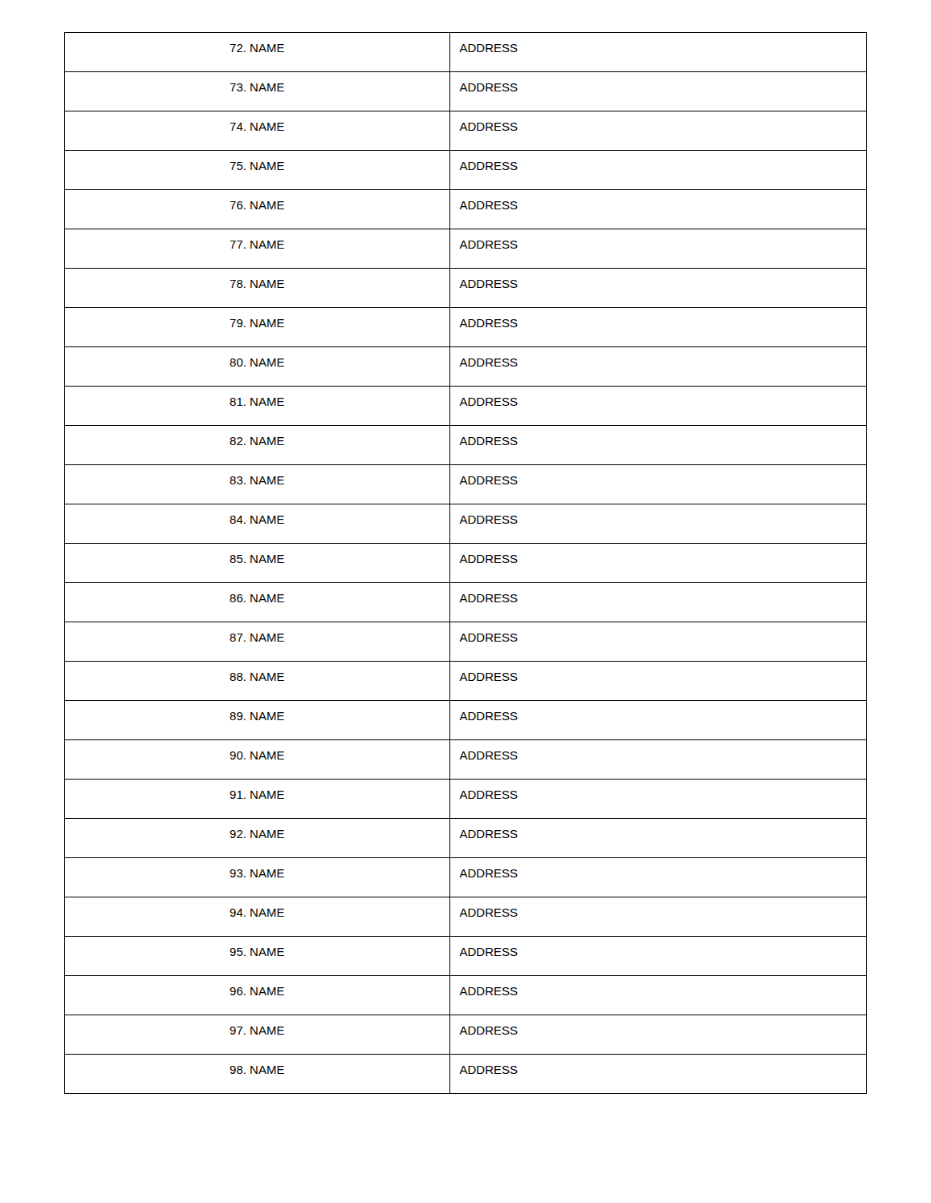| 72. NAME | ADDRESS |
| 73. NAME | ADDRESS |
| 74. NAME | ADDRESS |
| 75. NAME | ADDRESS |
| 76. NAME | ADDRESS |
| 77. NAME | ADDRESS |
| 78. NAME | ADDRESS |
| 79. NAME | ADDRESS |
| 80. NAME | ADDRESS |
| 81. NAME | ADDRESS |
| 82. NAME | ADDRESS |
| 83. NAME | ADDRESS |
| 84. NAME | ADDRESS |
| 85. NAME | ADDRESS |
| 86. NAME | ADDRESS |
| 87. NAME | ADDRESS |
| 88. NAME | ADDRESS |
| 89. NAME | ADDRESS |
| 90. NAME | ADDRESS |
| 91. NAME | ADDRESS |
| 92. NAME | ADDRESS |
| 93. NAME | ADDRESS |
| 94. NAME | ADDRESS |
| 95. NAME | ADDRESS |
| 96. NAME | ADDRESS |
| 97. NAME | ADDRESS |
| 98. NAME | ADDRESS |